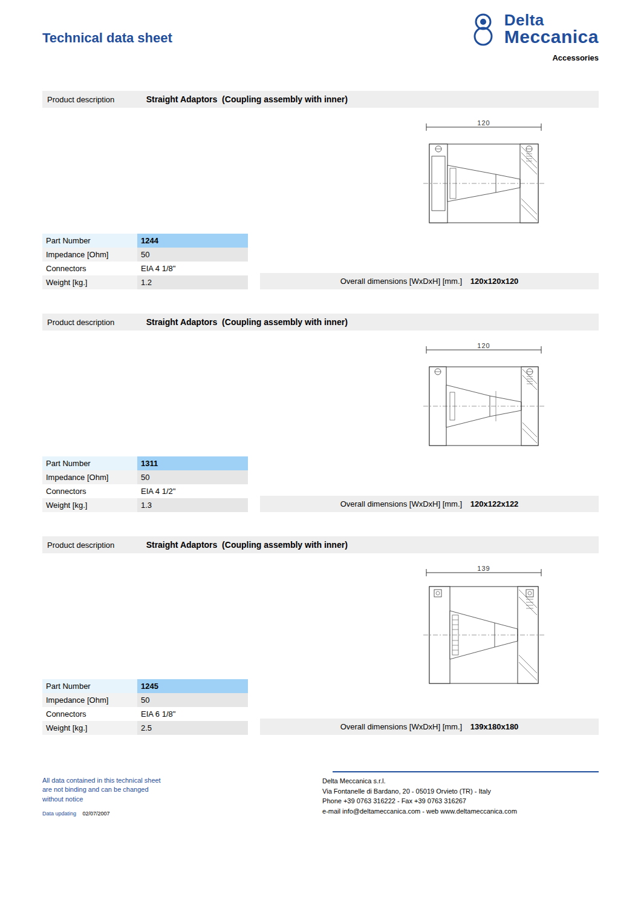Technical data sheet
Delta
Meccanica
Accessories
Product description Straight Adaptors (Coupling assembly with inner)
120
| Part Number | 1244 |
| Impedance [Ohm] | 50 |
| Connectors | EIA 4 1/8" |
| Weight [kg.] | 1.2 |
Overall dimensions [WxDxH] [mm.] 120x120x120
Product description Straight Adaptors (Coupling assembly with inner)
120
| Part Number | 1311 |
| Impedance [Ohm] | 50 |
| Connectors | EIA 4 1/2" |
| Weight [kg.] | 1.3 |
Overall dimensions [WxDxH] [mm.] 120x122x122
Product description Straight Adaptors (Coupling assembly with inner)
139
| Part Number | 1245 |
| Impedance [Ohm] | 50 |
| Connectors | EIA 6 1/8" |
| Weight [kg.] | 2.5 |
Overall dimensions [WxDxH] [mm.] 139x180x180
All data contained in this technical sheet
are not binding and can be changed
without notice
Data updating 02/07/2007
Delta Meccanica s.r.l.
Via Fontanelle di Bardano, 20 - 05019 Orvieto (TR) - Italy
Phone +39 0763 316222 - Fax +39 0763 316267
e-mail info@deltameccanica.com - web www.deltameccanica.com